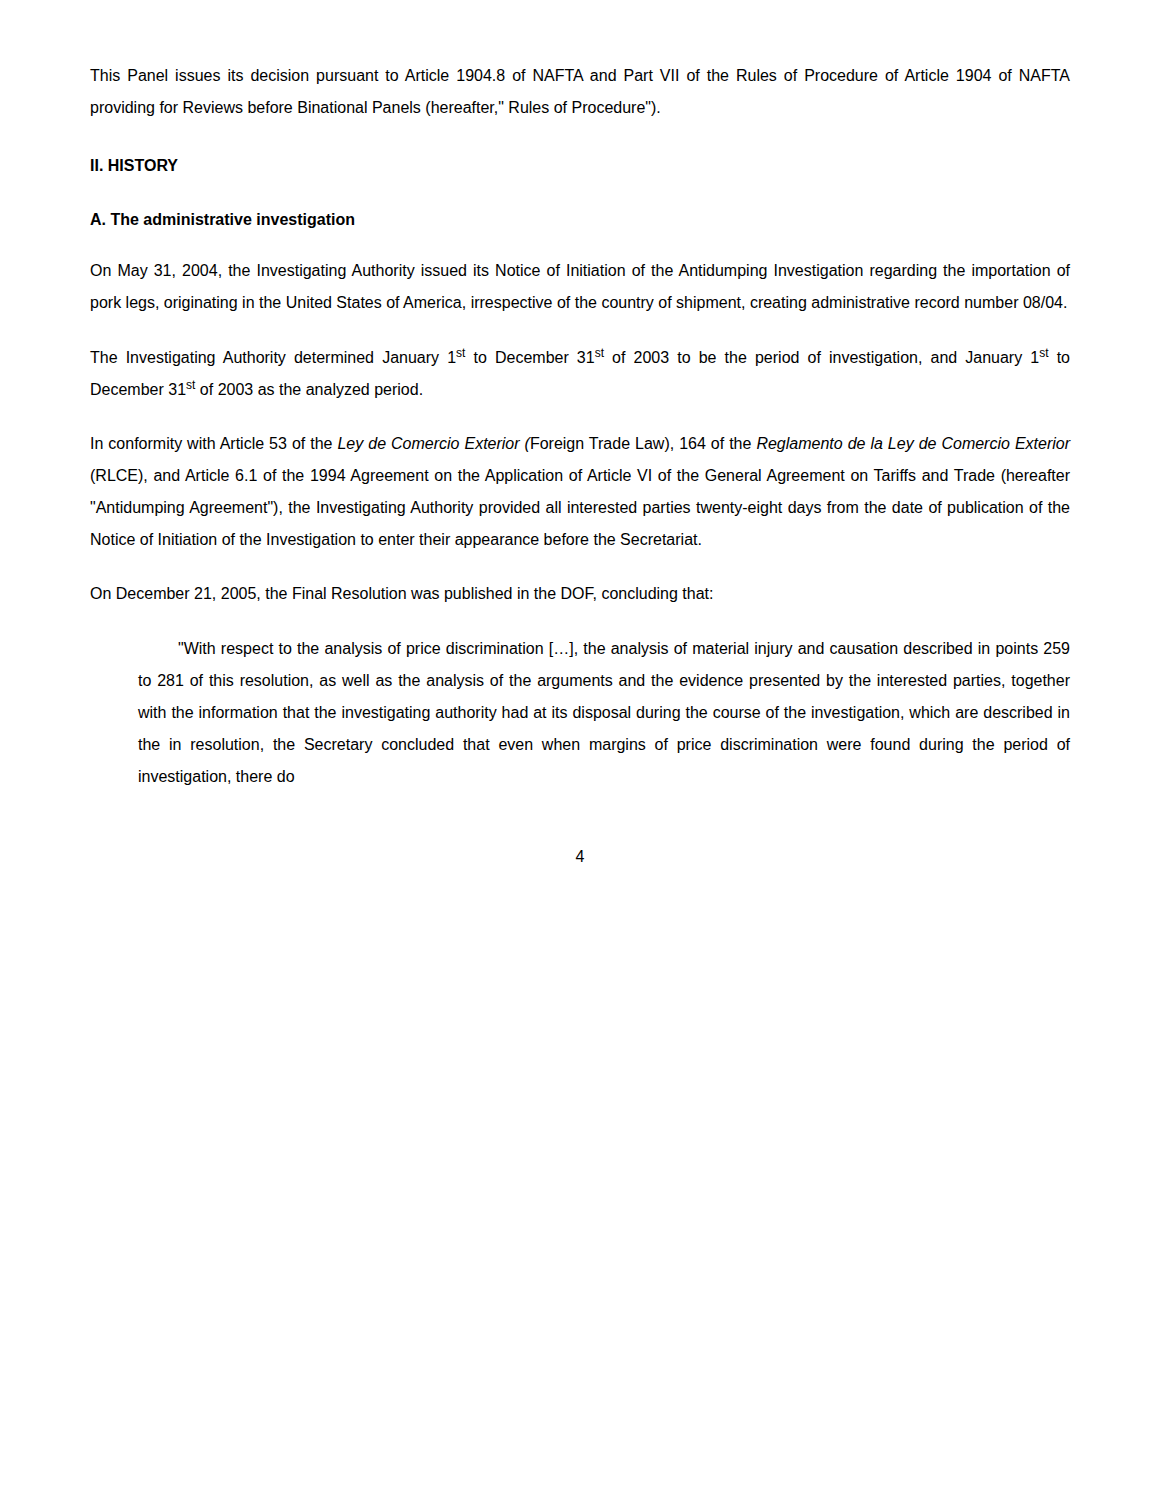This Panel issues its decision pursuant to Article 1904.8 of NAFTA and Part VII of the Rules of Procedure of Article 1904 of NAFTA providing for Reviews before Binational Panels (hereafter," Rules of Procedure").
II. HISTORY
A. The administrative investigation
On May 31, 2004, the Investigating Authority issued its Notice of Initiation of the Antidumping Investigation regarding the importation of pork legs, originating in the United States of America, irrespective of the country of shipment, creating administrative record number 08/04.
The Investigating Authority determined January 1st to December 31st of 2003 to be the period of investigation, and January 1st to December 31st of 2003 as the analyzed period.
In conformity with Article 53 of the Ley de Comercio Exterior (Foreign Trade Law), 164 of the Reglamento de la Ley de Comercio Exterior (RLCE), and Article 6.1 of the 1994 Agreement on the Application of Article VI of the General Agreement on Tariffs and Trade (hereafter "Antidumping Agreement"), the Investigating Authority provided all interested parties twenty-eight days from the date of publication of the Notice of Initiation of the Investigation to enter their appearance before the Secretariat.
On December 21, 2005, the Final Resolution was published in the DOF, concluding that:
"With respect to the analysis of price discrimination […], the analysis of material injury and causation described in points 259 to 281 of this resolution, as well as the analysis of the arguments and the evidence presented by the interested parties, together with the information that the investigating authority had at its disposal during the course of the investigation, which are described in the in resolution, the Secretary concluded that even when margins of price discrimination were found during the period of investigation, there do
4